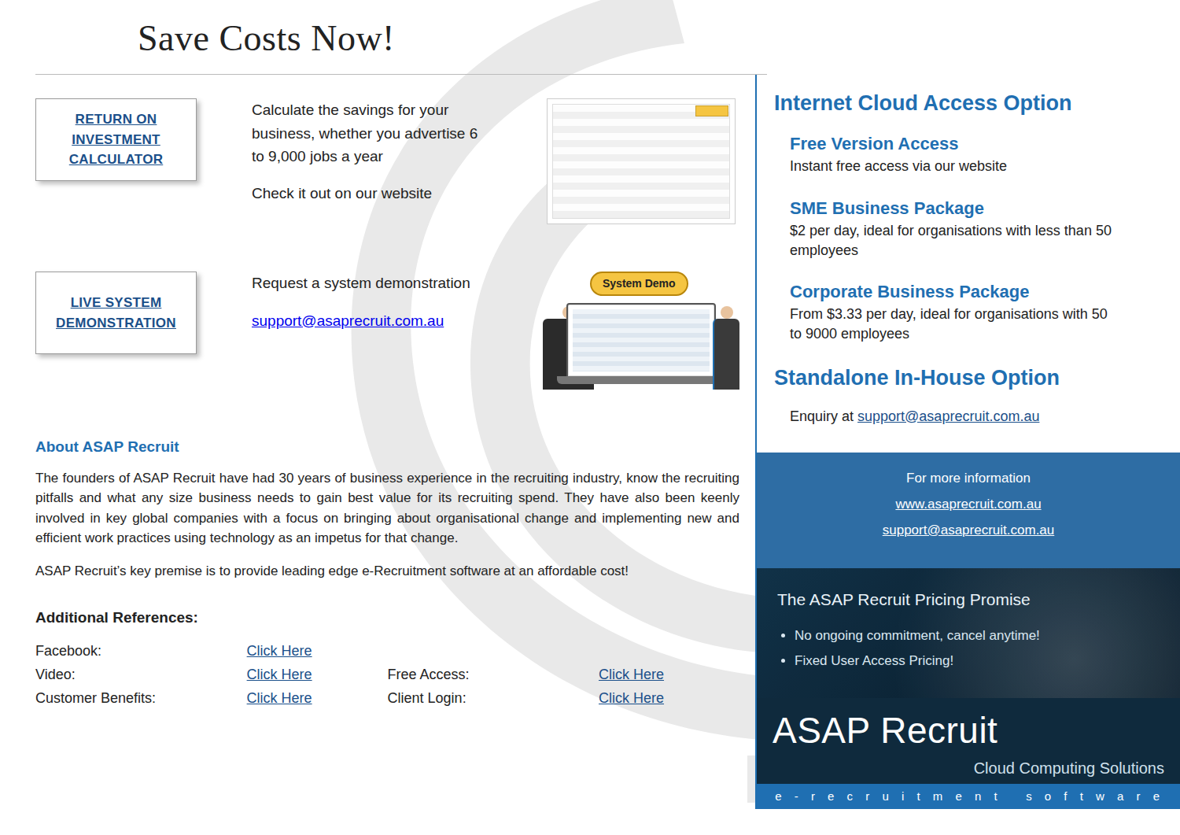Save Costs Now!
RETURN ON
INVESTMENT
CALCULATOR
Calculate the savings for your business, whether you advertise 6 to 9,000 jobs a year
Check it out on our website
LIVE SYSTEM
DEMONSTRATION
Request a system demonstration
support@asaprecruit.com.au
System Demo
About ASAP Recruit
The founders of ASAP Recruit have had 30 years of business experience in the recruiting industry, know the recruiting pitfalls and what any size business needs to gain best value for its recruiting spend. They have also been keenly involved in key global companies with a focus on bringing about organisational change and implementing new and efficient work practices using technology as an impetus for that change.
ASAP Recruit’s key premise is to provide leading edge e-Recruitment software at an affordable cost!
Additional References:
| Facebook: | Click Here | | |
| Video: | Click Here | Free Access: | Click Here |
| Customer Benefits: | Click Here | Client Login: | Click Here |
Internet Cloud Access Option
Free Version Access
Instant free access via our website
SME Business Package
$2 per day, ideal for organisations with less than 50 employees
Corporate Business Package
From $3.33 per day, ideal for organisations with 50 to 9000 employees
Standalone In-House Option
Enquiry at support@asaprecruit.com.au
For more information
www.asaprecruit.com.au
support@asaprecruit.com.au
The ASAP Recruit Pricing Promise
No ongoing commitment, cancel anytime!
Fixed User Access Pricing!
ASAP Recruit
Cloud Computing Solutions
e - r e c r u i t m e n t s o f t w a r e